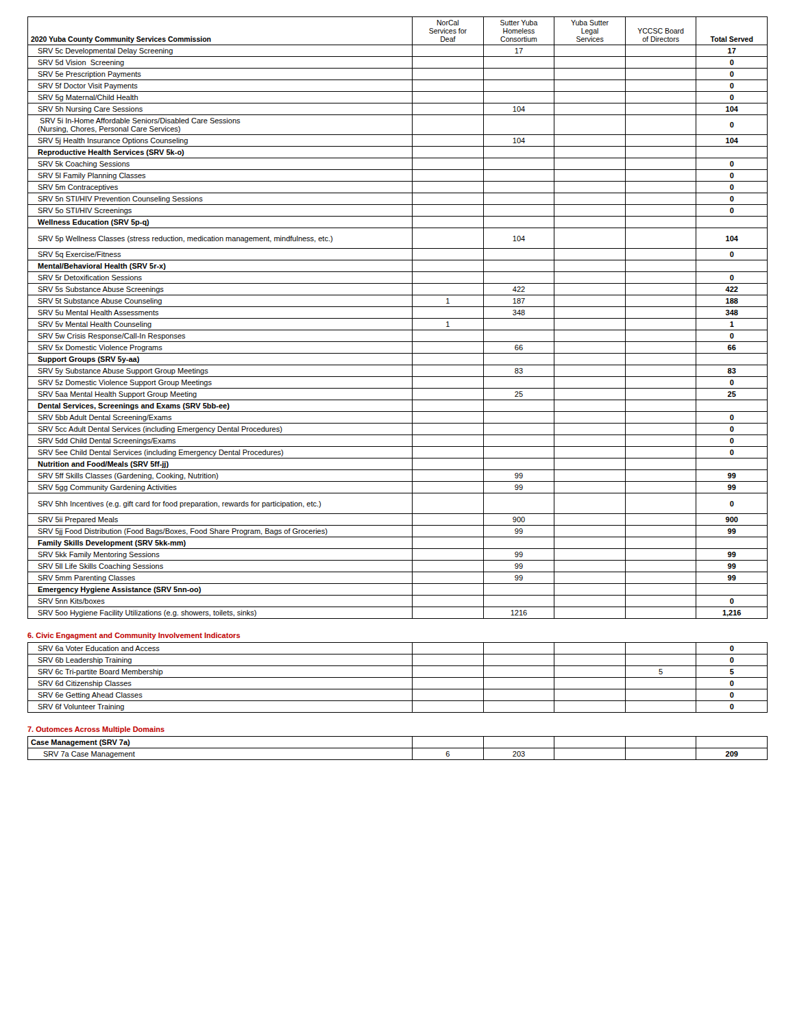| 2020 Yuba County Community Services Commission | NorCal Services for Deaf | Sutter Yuba Homeless Consortium | Yuba Sutter Legal Services | YCCSC Board of Directors | Total Served |
| --- | --- | --- | --- | --- | --- |
| SRV 5c Developmental Delay Screening | | 17 | | | 17 |
| SRV 5d Vision Screening | | | | | 0 |
| SRV 5e Prescription Payments | | | | | 0 |
| SRV 5f Doctor Visit Payments | | | | | 0 |
| SRV 5g Maternal/Child Health | | | | | 0 |
| SRV 5h Nursing Care Sessions | | 104 | | | 104 |
| SRV 5i In-Home Affordable Seniors/Disabled Care Sessions (Nursing, Chores, Personal Care Services) | | | | | 0 |
| SRV 5j Health Insurance Options Counseling | | 104 | | | 104 |
| Reproductive Health Services (SRV 5k-o) | | | | | |
| SRV 5k Coaching Sessions | | | | | 0 |
| SRV 5l Family Planning Classes | | | | | 0 |
| SRV 5m Contraceptives | | | | | 0 |
| SRV 5n STI/HIV Prevention Counseling Sessions | | | | | 0 |
| SRV 5o STI/HIV Screenings | | | | | 0 |
| Wellness Education (SRV 5p-q) | | | | | |
| SRV 5p Wellness Classes (stress reduction, medication management, mindfulness, etc.) | | 104 | | | 104 |
| SRV 5q Exercise/Fitness | | | | | 0 |
| Mental/Behavioral Health (SRV 5r-x) | | | | | |
| SRV 5r Detoxification Sessions | | | | | 0 |
| SRV 5s Substance Abuse Screenings | | 422 | | | 422 |
| SRV 5t Substance Abuse Counseling | 1 | 187 | | | 188 |
| SRV 5u Mental Health Assessments | | 348 | | | 348 |
| SRV 5v Mental Health Counseling | 1 | | | | 1 |
| SRV 5w Crisis Response/Call-In Responses | | | | | 0 |
| SRV 5x Domestic Violence Programs | | 66 | | | 66 |
| Support Groups (SRV 5y-aa) | | | | | |
| SRV 5y Substance Abuse Support Group Meetings | | 83 | | | 83 |
| SRV 5z Domestic Violence Support Group Meetings | | | | | 0 |
| SRV 5aa Mental Health Support Group Meeting | | 25 | | | 25 |
| Dental Services, Screenings and Exams (SRV 5bb-ee) | | | | | |
| SRV 5bb Adult Dental Screening/Exams | | | | | 0 |
| SRV 5cc Adult Dental Services (including Emergency Dental Procedures) | | | | | 0 |
| SRV 5dd Child Dental Screenings/Exams | | | | | 0 |
| SRV 5ee Child Dental Services (including Emergency Dental Procedures) | | | | | 0 |
| Nutrition and Food/Meals (SRV 5ff-jj) | | | | | |
| SRV 5ff Skills Classes (Gardening, Cooking, Nutrition) | | 99 | | | 99 |
| SRV 5gg Community Gardening Activities | | 99 | | | 99 |
| SRV 5hh Incentives (e.g. gift card for food preparation, rewards for participation, etc.) | | | | | 0 |
| SRV 5ii Prepared Meals | | 900 | | | 900 |
| SRV 5jj Food Distribution (Food Bags/Boxes, Food Share Program, Bags of Groceries) | | 99 | | | 99 |
| Family Skills Development (SRV 5kk-mm) | | | | | |
| SRV 5kk Family Mentoring Sessions | | 99 | | | 99 |
| SRV 5ll Life Skills Coaching Sessions | | 99 | | | 99 |
| SRV 5mm Parenting Classes | | 99 | | | 99 |
| Emergency Hygiene Assistance (SRV 5nn-oo) | | | | | |
| SRV 5nn Kits/boxes | | | | | 0 |
| SRV 5oo Hygiene Facility Utilizations (e.g. showers, toilets, sinks) | | 1216 | | | 1,216 |
6. Civic Engagment and Community Involvement Indicators
| SRV 6a Voter Education and Access | | | | | 0 |
| SRV 6b Leadership Training | | | | | 0 |
| SRV 6c Tri-partite Board Membership | | | | 5 | 5 |
| SRV 6d Citizenship Classes | | | | | 0 |
| SRV 6e Getting Ahead Classes | | | | | 0 |
| SRV 6f Volunteer Training | | | | | 0 |
7. Outomces Across Multiple Domains
| Case Management (SRV 7a) | | | | | |
| SRV 7a Case Management | 6 | 203 | | | 209 |